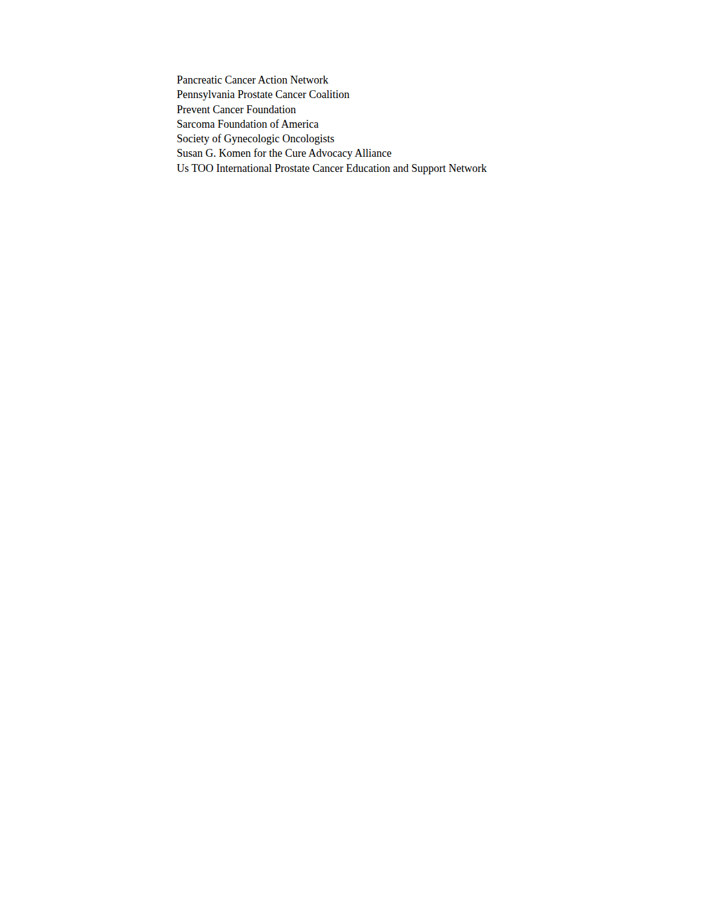Pancreatic Cancer Action Network
Pennsylvania Prostate Cancer Coalition
Prevent Cancer Foundation
Sarcoma Foundation of America
Society of Gynecologic Oncologists
Susan G. Komen for the Cure Advocacy Alliance
Us TOO International Prostate Cancer Education and Support Network